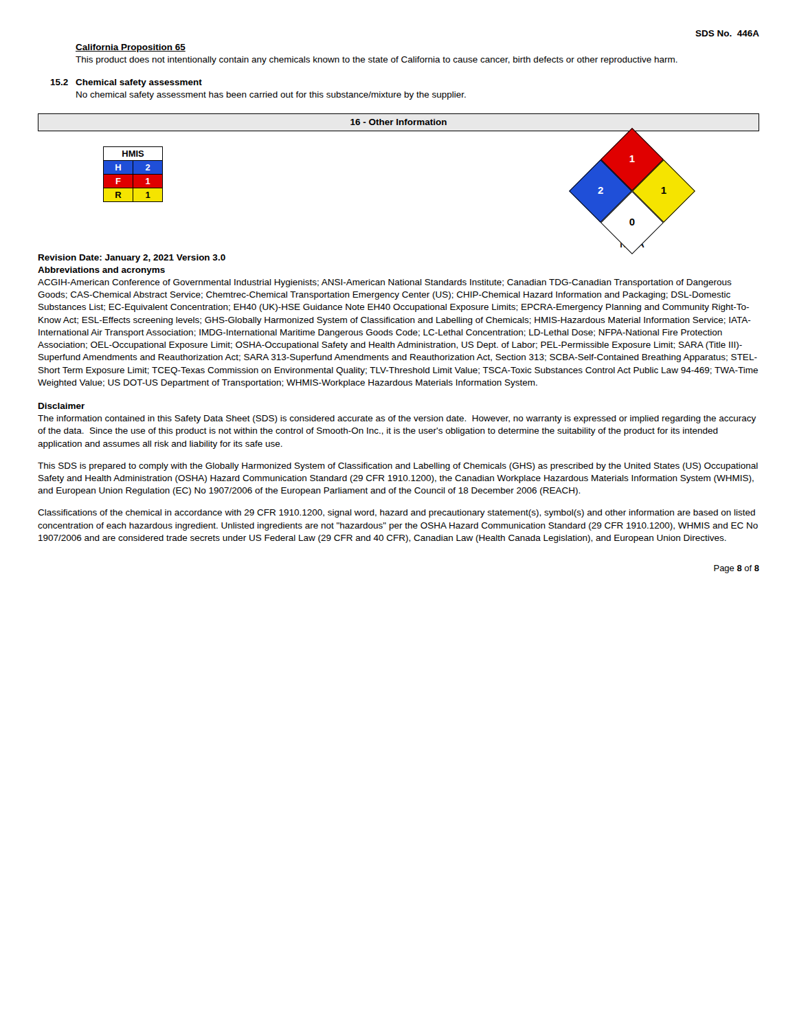SDS No. 446A
California Proposition 65
This product does not intentionally contain any chemicals known to the state of California to cause cancer, birth defects or other reproductive harm.
15.2
Chemical safety assessment
No chemical safety assessment has been carried out for this substance/mixture by the supplier.
16 - Other Information
| HMIS |
| --- |
| H | 2 |
| F | 1 |
| R | 1 |
1
1
2
0
NFPA
Revision Date: January 2, 2021 Version 3.0
Abbreviations and acronyms
ACGIH-American Conference of Governmental Industrial Hygienists; ANSI-American National Standards Institute; Canadian TDG-Canadian Transportation of Dangerous Goods; CAS-Chemical Abstract Service; Chemtrec-Chemical Transportation Emergency Center (US); CHIP-Chemical Hazard Information and Packaging; DSL-Domestic Substances List; EC-Equivalent Concentration; EH40 (UK)-HSE Guidance Note EH40 Occupational Exposure Limits; EPCRA-Emergency Planning and Community Right-To-Know Act; ESL-Effects screening levels; GHS-Globally Harmonized System of Classification and Labelling of Chemicals; HMIS-Hazardous Material Information Service; IATA-International Air Transport Association; IMDG-International Maritime Dangerous Goods Code; LC-Lethal Concentration; LD-Lethal Dose; NFPA-National Fire Protection Association; OEL-Occupational Exposure Limit; OSHA-Occupational Safety and Health Administration, US Dept. of Labor; PEL-Permissible Exposure Limit; SARA (Title III)-Superfund Amendments and Reauthorization Act; SARA 313-Superfund Amendments and Reauthorization Act, Section 313; SCBA-Self-Contained Breathing Apparatus; STEL-Short Term Exposure Limit; TCEQ-Texas Commission on Environmental Quality; TLV-Threshold Limit Value; TSCA-Toxic Substances Control Act Public Law 94-469; TWA-Time Weighted Value; US DOT-US Department of Transportation; WHMIS-Workplace Hazardous Materials Information System.
Disclaimer
The information contained in this Safety Data Sheet (SDS) is considered accurate as of the version date. However, no warranty is expressed or implied regarding the accuracy of the data. Since the use of this product is not within the control of Smooth-On Inc., it is the user's obligation to determine the suitability of the product for its intended application and assumes all risk and liability for its safe use.
This SDS is prepared to comply with the Globally Harmonized System of Classification and Labelling of Chemicals (GHS) as prescribed by the United States (US) Occupational Safety and Health Administration (OSHA) Hazard Communication Standard (29 CFR 1910.1200), the Canadian Workplace Hazardous Materials Information System (WHMIS), and European Union Regulation (EC) No 1907/2006 of the European Parliament and of the Council of 18 December 2006 (REACH).
Classifications of the chemical in accordance with 29 CFR 1910.1200, signal word, hazard and precautionary statement(s), symbol(s) and other information are based on listed concentration of each hazardous ingredient. Unlisted ingredients are not "hazardous" per the OSHA Hazard Communication Standard (29 CFR 1910.1200), WHMIS and EC No 1907/2006 and are considered trade secrets under US Federal Law (29 CFR and 40 CFR), Canadian Law (Health Canada Legislation), and European Union Directives.
Page 8 of 8